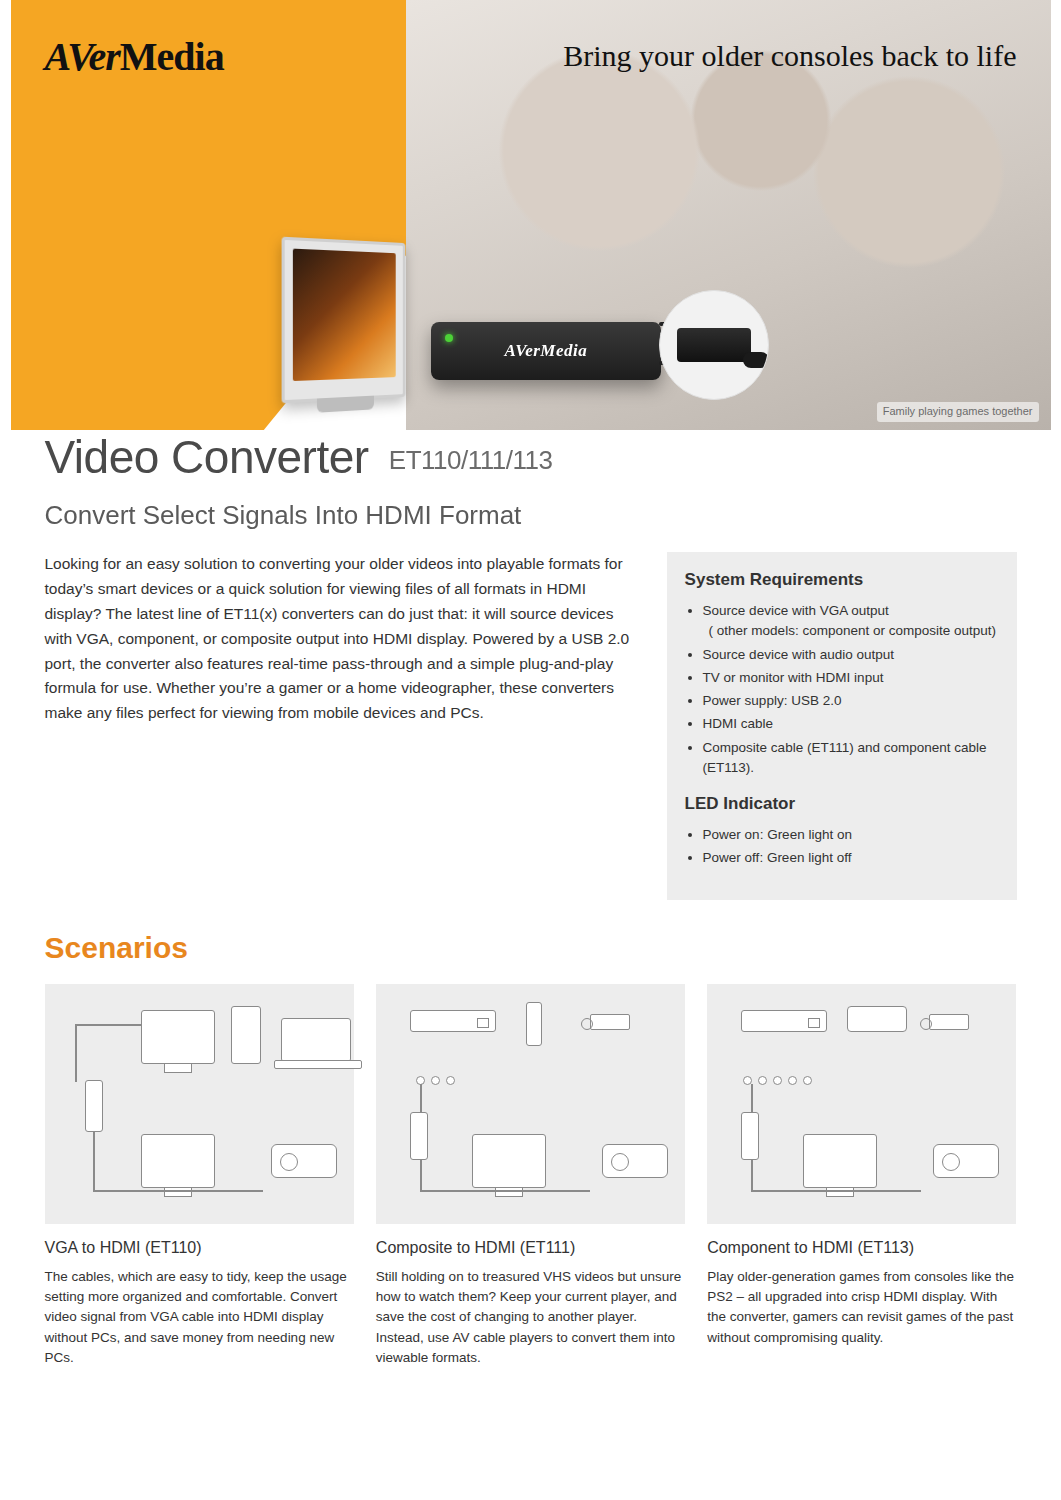Family playing games together
AVer Media
Bring your older consoles back to life
AVerMedia
Video Converter ET110/111/113
Convert Select Signals Into HDMI Format
Looking for an easy solution to converting your older videos into playable formats for today’s smart devices or a quick solution for viewing files of all formats in HDMI display? The latest line of ET11(x) converters can do just that: it will source devices with VGA, component, or composite output into HDMI display. Powered by a USB 2.0 port, the converter also features real-time pass-through and a simple plug-and-play formula for use. Whether you’re a gamer or a home videographer, these converters make any files perfect for viewing from mobile devices and PCs.
System Requirements
Source device with VGA output( other models: component or composite output)
Source device with audio output
TV or monitor with HDMI input
Power supply: USB 2.0
HDMI cable
Composite cable (ET111) and component cable (ET113).
LED Indicator
Power on: Green light on
Power off: Green light off
Scenarios
VGA to HDMI (ET110)
The cables, which are easy to tidy, keep the usage setting more organized and comfortable. Convert video signal from VGA cable into HDMI display without PCs, and save money from needing new PCs.
Composite to HDMI (ET111)
Still holding on to treasured VHS videos but unsure how to watch them? Keep your current player, and save the cost of changing to another player. Instead, use AV cable players to convert them into viewable formats.
Component to HDMI (ET113)
Play older-generation games from consoles like the PS2 – all upgraded into crisp HDMI display. With the converter, gamers can revisit games of the past without compromising quality.